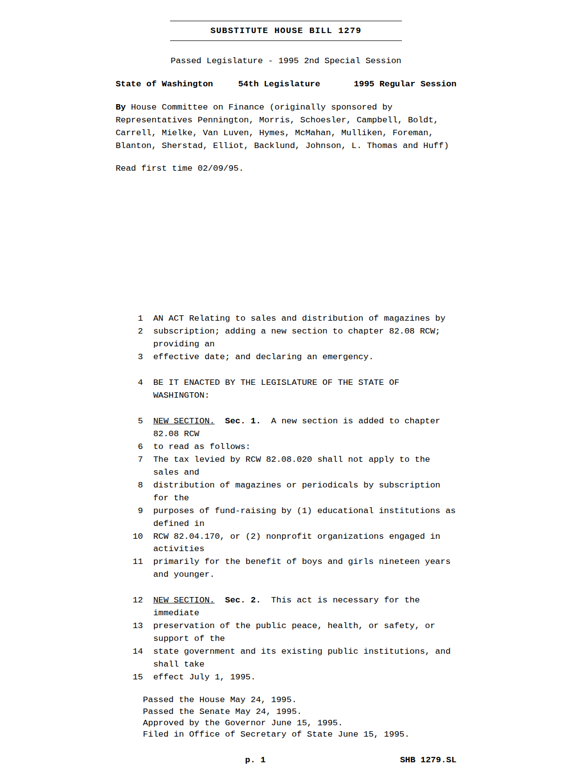SUBSTITUTE HOUSE BILL 1279
Passed Legislature - 1995 2nd Special Session
| State of Washington | 54th Legislature | 1995 Regular Session |
By House Committee on Finance (originally sponsored by Representatives Pennington, Morris, Schoesler, Campbell, Boldt, Carrell, Mielke, Van Luven, Hymes, McMahan, Mulliken, Foreman, Blanton, Sherstad, Elliot, Backlund, Johnson, L. Thomas and Huff)
Read first time 02/09/95.
1 AN ACT Relating to sales and distribution of magazines by
2 subscription; adding a new section to chapter 82.08 RCW; providing an
3 effective date; and declaring an emergency.
4 BE IT ENACTED BY THE LEGISLATURE OF THE STATE OF WASHINGTON:
5 NEW SECTION. Sec. 1. A new section is added to chapter 82.08 RCW
6 to read as follows:
7 The tax levied by RCW 82.08.020 shall not apply to the sales and
8 distribution of magazines or periodicals by subscription for the
9 purposes of fund-raising by (1) educational institutions as defined in
10 RCW 82.04.170, or (2) nonprofit organizations engaged in activities
11 primarily for the benefit of boys and girls nineteen years and younger.
12 NEW SECTION. Sec. 2. This act is necessary for the immediate
13 preservation of the public peace, health, or safety, or support of the
14 state government and its existing public institutions, and shall take
15 effect July 1, 1995.
Passed the House May 24, 1995.
Passed the Senate May 24, 1995.
Approved by the Governor June 15, 1995.
Filed in Office of Secretary of State June 15, 1995.
p. 1 SHB 1279.SL